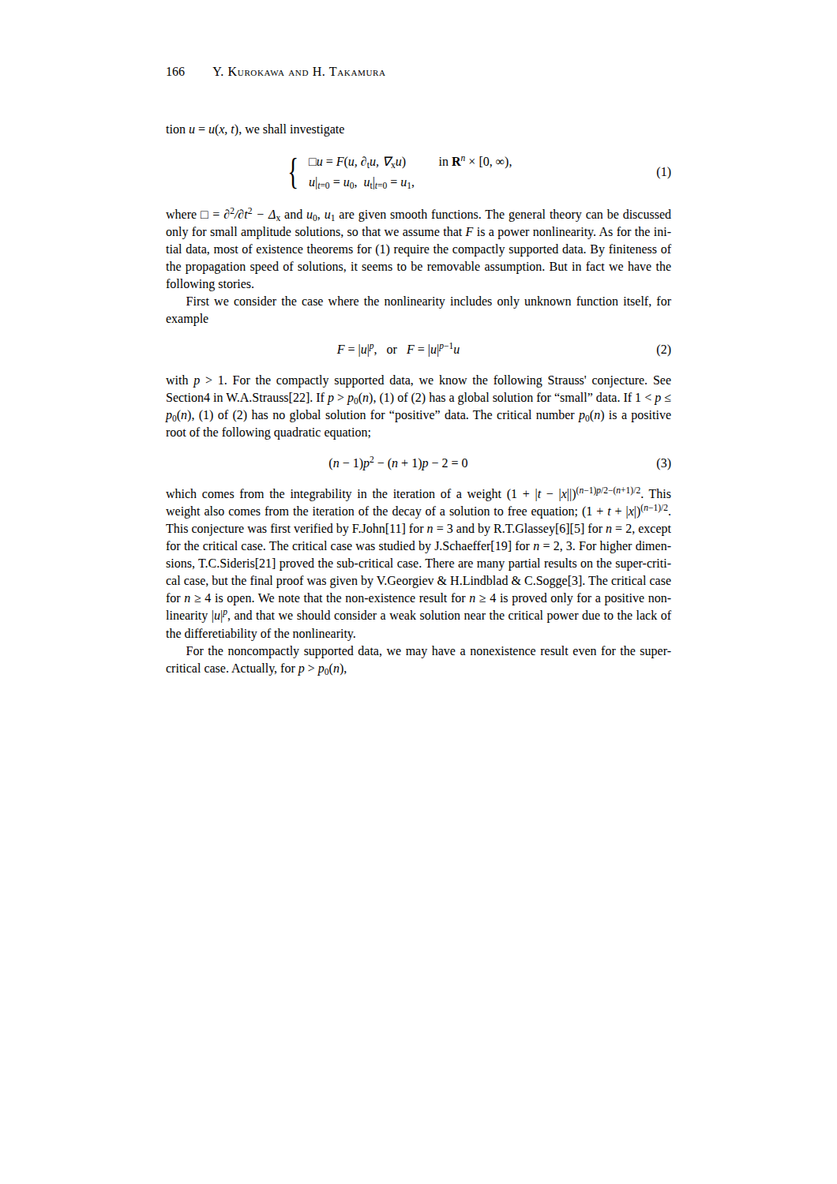166 Y. Kurokawa and H. Takamura
tion u = u(x, t), we shall investigate
{
□u = F(u, ∂tu, ∇xu)in Rn × [0, ∞),
u|t=0 = u0, ut|t=0 = u1,
(1)
where □ = ∂2/∂t2 − Δx and u0, u1 are given smooth functions. The general theory can be discussed only for small amplitude solutions, so that we assume that F is a power nonlinearity. As for the initial data, most of existence theorems for (1) require the compactly supported data. By finiteness of the propagation speed of solutions, it seems to be removable assumption. But in fact we have the following stories.
First we consider the case where the nonlinearity includes only unknown function itself, for example
F = |u|p, or F = |u|p−1u
(2)
with p > 1. For the compactly supported data, we know the following Strauss' conjecture. See Section4 in W.A.Strauss[22]. If p > p0(n), (1) of (2) has a global solution for “small” data. If 1 < p ≤ p0(n), (1) of (2) has no global solution for “positive” data. The critical number p0(n) is a positive root of the following quadratic equation;
(n − 1)p2 − (n + 1)p − 2 = 0
(3)
which comes from the integrability in the iteration of a weight (1 + |t − |x||)(n−1)p/2−(n+1)/2. This weight also comes from the iteration of the decay of a solution to free equation; (1 + t + |x|)(n−1)/2. This conjecture was first verified by F.John[11] for n = 3 and by R.T.Glassey[6][5] for n = 2, except for the critical case. The critical case was studied by J.Schaeffer[19] for n = 2, 3. For higher dimensions, T.C.Sideris[21] proved the sub-critical case. There are many partial results on the super-critical case, but the final proof was given by V.Georgiev & H.Lindblad & C.Sogge[3]. The critical case for n ≥ 4 is open. We note that the non-existence result for n ≥ 4 is proved only for a positive nonlinearity |u|p, and that we should consider a weak solution near the critical power due to the lack of the differetiability of the nonlinearity.
For the noncompactly supported data, we may have a nonexistence result even for the super-critical case. Actually, for p > p0(n),